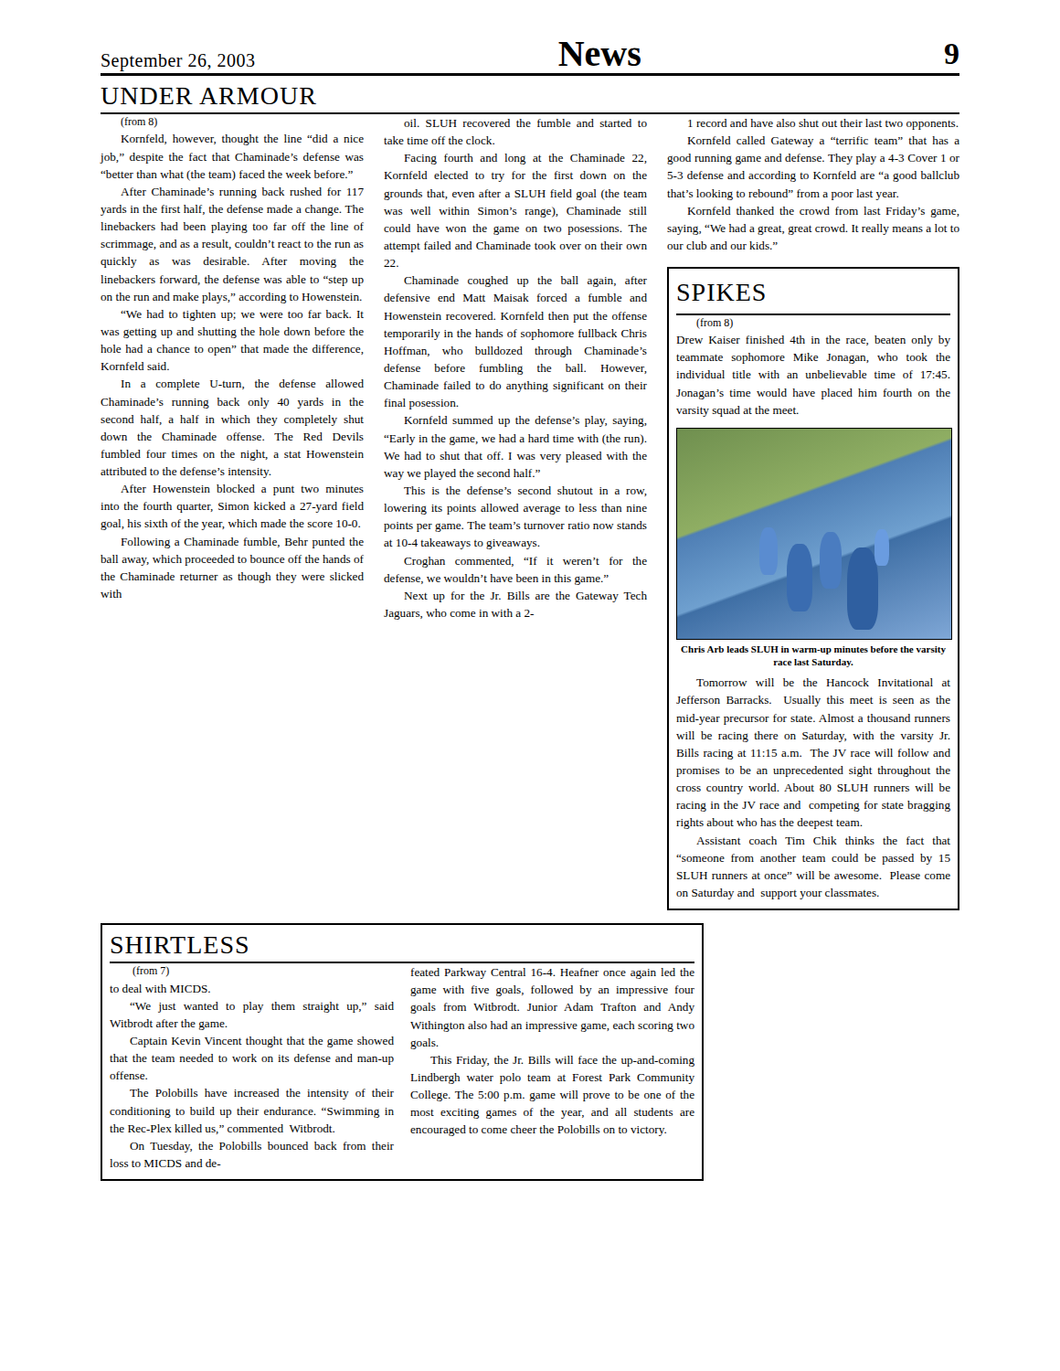September 26, 2003
News
9
UNDER ARMOUR
(from 8)
Kornfeld, however, thought the line “did a nice job,” despite the fact that Chaminade’s defense was “better than what (the team) faced the week before.”
After Chaminade’s running back rushed for 117 yards in the first half, the defense made a change. The linebackers had been playing too far off the line of scrimmage, and as a result, couldn’t react to the run as quickly as was desirable. After moving the linebackers forward, the defense was able to “step up on the run and make plays,” according to Howenstein.
“We had to tighten up; we were too far back. It was getting up and shutting the hole down before the hole had a chance to open” that made the difference, Kornfeld said.
In a complete U-turn, the defense allowed Chaminade’s running back only 40 yards in the second half, a half in which they completely shut down the Chaminade offense. The Red Devils fumbled four times on the night, a stat Howenstein attributed to the defense’s intensity.
After Howenstein blocked a punt two minutes into the fourth quarter, Simon kicked a 27-yard field goal, his sixth of the year, which made the score 10-0.
Following a Chaminade fumble, Behr punted the ball away, which proceeded to bounce off the hands of the Chaminade returner as though they were slicked with
oil. SLUH recovered the fumble and started to take time off the clock.
Facing fourth and long at the Chaminade 22, Kornfeld elected to try for the first down on the grounds that, even after a SLUH field goal (the team was well within Simon’s range), Chaminade still could have won the game on two posessions. The attempt failed and Chaminade took over on their own 22.
Chaminade coughed up the ball again, after defensive end Matt Maisak forced a fumble and Howenstein recovered. Kornfeld then put the offense temporarily in the hands of sophomore fullback Chris Hoffman, who bulldozed through Chaminade’s defense before fumbling the ball. However, Chaminade failed to do anything significant on their final posession.
Kornfeld summed up the defense’s play, saying, “Early in the game, we had a hard time with (the run). We had to shut that off. I was very pleased with the way we played the second half.”
This is the defense’s second shutout in a row, lowering its points allowed average to less than nine points per game. The team’s turnover ratio now stands at 10-4 takeaways to giveaways.
Croghan commented, “If it weren’t for the defense, we wouldn’t have been in this game.”
Next up for the Jr. Bills are the Gateway Tech Jaguars, who come in with a 2-
1 record and have also shut out their last two opponents.
Kornfeld called Gateway a “terrific team” that has a good running game and defense. They play a 4-3 Cover 1 or 5-3 defense and according to Kornfeld are “a good ballclub that’s looking to rebound” from a poor last year.
Kornfeld thanked the crowd from last Friday’s game, saying, “We had a great, great crowd. It really means a lot to our club and our kids.”
SPIKES
(from 8)
Drew Kaiser finished 4th in the race, beaten only by teammate sophomore Mike Jonagan, who took the individual title with an unbelievable time of 17:45. Jonagan’s time would have placed him fourth on the varsity squad at the meet.
Chris Arb leads SLUH in warm-up minutes before the varsity race last Saturday.
Tomorrow will be the Hancock Invitational at Jefferson Barracks. Usually this meet is seen as the mid-year precursor for state. Almost a thousand runners will be racing there on Saturday, with the varsity Jr. Bills racing at 11:15 a.m. The JV race will follow and promises to be an unprecedented sight throughout the cross country world. About 80 SLUH runners will be racing in the JV race and competing for state bragging rights about who has the deepest team.
Assistant coach Tim Chik thinks the fact that “someone from another team could be passed by 15 SLUH runners at once” will be awesome. Please come on Saturday and support your classmates.
SHIRTLESS
(from 7)
to deal with MICDS.
“We just wanted to play them straight up,” said Witbrodt after the game.
Captain Kevin Vincent thought that the game showed that the team needed to work on its defense and man-up offense.
The Polobills have increased the intensity of their conditioning to build up their endurance. “Swimming in the Rec-Plex killed us,” commented Witbrodt.
On Tuesday, the Polobills bounced back from their loss to MICDS and de-
feated Parkway Central 16-4. Heafner once again led the game with five goals, followed by an impressive four goals from Witbrodt. Junior Adam Trafton and Andy Withington also had an impressive game, each scoring two goals.
This Friday, the Jr. Bills will face the up-and-coming Lindbergh water polo team at Forest Park Community College. The 5:00 p.m. game will prove to be one of the most exciting games of the year, and all students are encouraged to come cheer the Polobills on to victory.